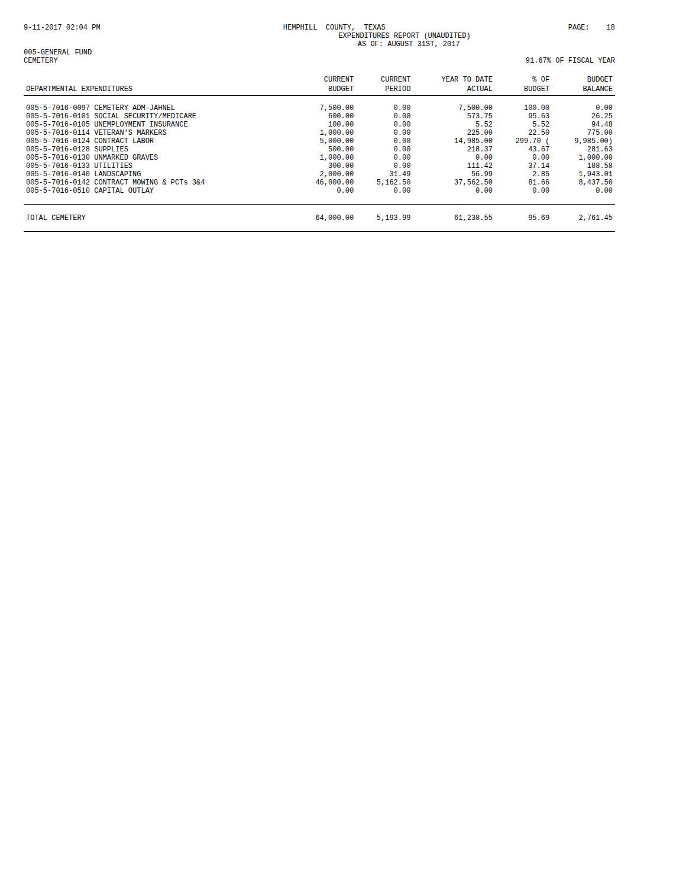9-11-2017 02:04 PM HEMPHILL COUNTY, TEXAS PAGE: 18
EXPENDITURES REPORT (UNAUDITED)
AS OF: AUGUST 31ST, 2017
005-GENERAL FUND
CEMETERY 91.67% OF FISCAL YEAR
| | CURRENT | CURRENT | YEAR TO DATE | % OF | BUDGET |
| --- | --- | --- | --- | --- | --- |
| DEPARTMENTAL EXPENDITURES | BUDGET | PERIOD | ACTUAL | BUDGET | BALANCE |
| 005-5-7016-0097 CEMETERY ADM-JAHNEL | 7,500.00 | 0.00 | 7,500.00 | 100.00 | 0.00 |
| 005-5-7016-0101 SOCIAL SECURITY/MEDICARE | 600.00 | 0.00 | 573.75 | 95.63 | 26.25 |
| 005-5-7016-0105 UNEMPLOYMENT INSURANCE | 100.00 | 0.00 | 5.52 | 5.52 | 94.48 |
| 005-5-7016-0114 VETERAN'S MARKERS | 1,000.00 | 0.00 | 225.00 | 22.50 | 775.00 |
| 005-5-7016-0124 CONTRACT LABOR | 5,000.00 | 0.00 | 14,985.00 | 299.70 ( | 9,985.00) |
| 005-5-7016-0128 SUPPLIES | 500.00 | 0.00 | 218.37 | 43.67 | 281.63 |
| 005-5-7016-0130 UNMARKED GRAVES | 1,000.00 | 0.00 | 0.00 | 0.00 | 1,000.00 |
| 005-5-7016-0133 UTILITIES | 300.00 | 0.00 | 111.42 | 37.14 | 188.58 |
| 005-5-7016-0140 LANDSCAPING | 2,000.00 | 31.49 | 56.99 | 2.85 | 1,943.01 |
| 005-5-7016-0142 CONTRACT MOWING & PCTs 3&4 | 46,000.00 | 5,162.50 | 37,562.50 | 81.66 | 8,437.50 |
| 005-5-7016-0510 CAPITAL OUTLAY | 0.00 | 0.00 | 0.00 | 0.00 | 0.00 |
| TOTAL CEMETERY | 64,000.00 | 5,193.99 | 61,238.55 | 95.69 | 2,761.45 |